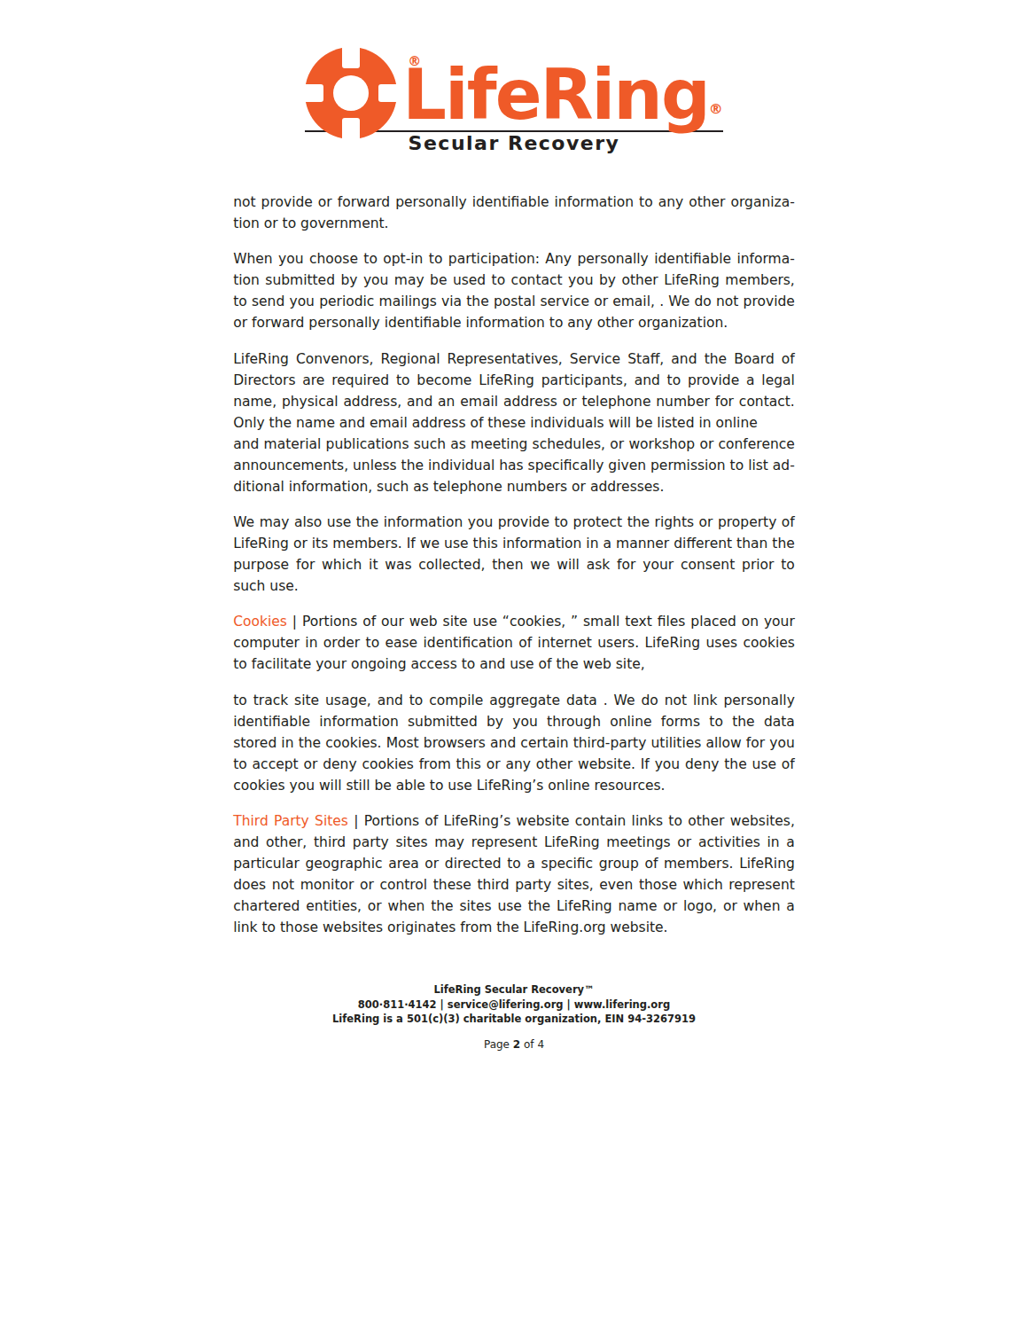® LifeRing®
Secular Recovery
not provide or forward personally identifiable information to any other organization or to government.
When you choose to opt-in to participation: Any personally identifiable information submitted by you may be used to contact you by other LifeRing members, to send you periodic mailings via the postal service or email, . We do not provide or forward personally identifiable information to any other organization.
LifeRing Convenors, Regional Representatives, Service Staff, and the Board of Directors are required to become LifeRing participants, and to provide a legal name, physical address, and an email address or telephone number for contact. Only the name and email address of these individuals will be listed in online
and material publications such as meeting schedules, or workshop or conference announcements, unless the individual has specifically given permission to list additional information, such as telephone numbers or addresses.
We may also use the information you provide to protect the rights or property of LifeRing or its members. If we use this information in a manner different than the purpose for which it was collected, then we will ask for your consent prior to such use.
Cookies | Portions of our web site use “cookies, ” small text files placed on your computer in order to ease identification of internet users. LifeRing uses cookies to facilitate your ongoing access to and use of the web site,
to track site usage, and to compile aggregate data . We do not link personally identifiable information submitted by you through online forms to the data stored in the cookies. Most browsers and certain third-party utilities allow for you to accept or deny cookies from this or any other website. If you deny the use of cookies you will still be able to use LifeRing’s online resources.
Third Party Sites | Portions of LifeRing’s website contain links to other websites, and other, third party sites may represent LifeRing meetings or activities in a particular geographic area or directed to a specific group of members. LifeRing does not monitor or control these third party sites, even those which represent chartered entities, or when the sites use the LifeRing name or logo, or when a link to those websites originates from the LifeRing.org website.
LifeRing Secular Recovery™
800·811·4142 | service@lifering.org | www.lifering.org
LifeRing is a 501(c)(3) charitable organization, EIN 94-3267919
Page 2 of 4